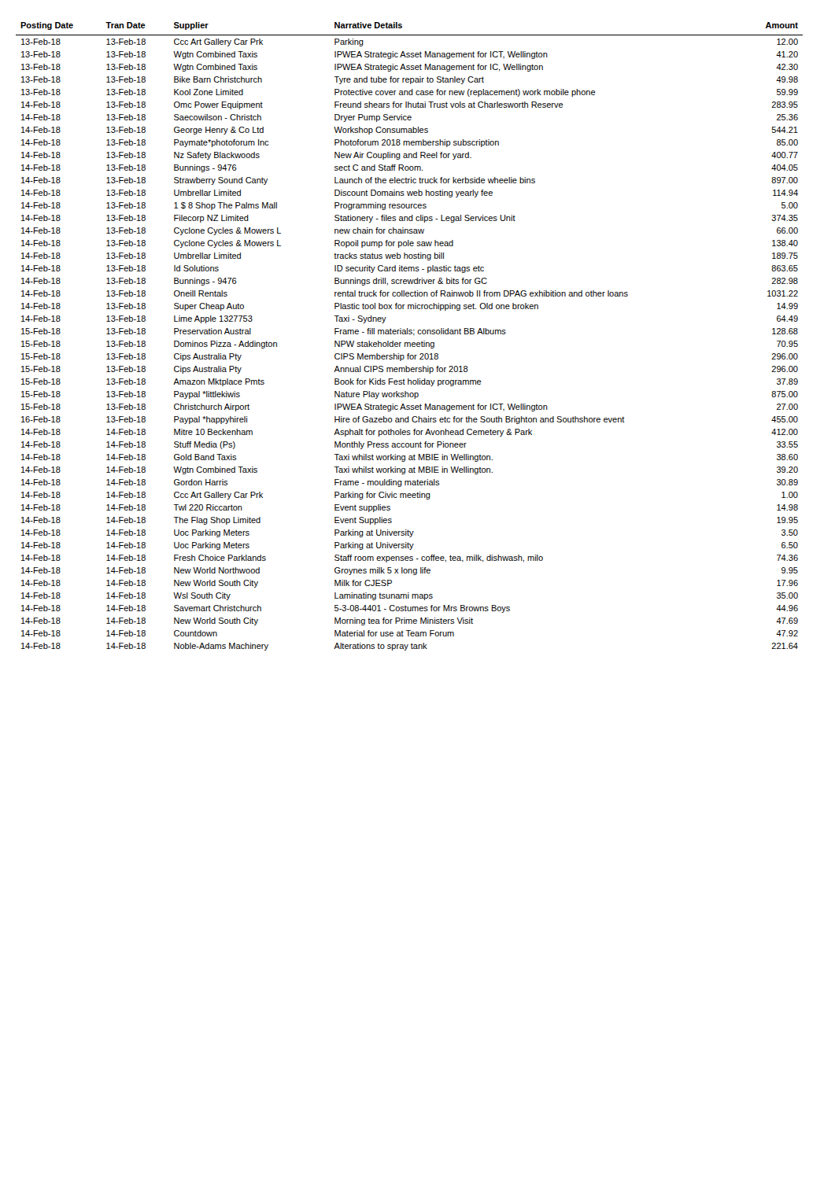| Posting Date | Tran Date | Supplier | Narrative Details | Amount |
| --- | --- | --- | --- | --- |
| 13-Feb-18 | 13-Feb-18 | Ccc Art Gallery Car Prk | Parking | 12.00 |
| 13-Feb-18 | 13-Feb-18 | Wgtn Combined Taxis | IPWEA Strategic Asset Management for ICT, Wellington | 41.20 |
| 13-Feb-18 | 13-Feb-18 | Wgtn Combined Taxis | IPWEA Strategic Asset Management for IC, Wellington | 42.30 |
| 13-Feb-18 | 13-Feb-18 | Bike Barn Christchurch | Tyre and tube for repair to Stanley Cart | 49.98 |
| 13-Feb-18 | 13-Feb-18 | Kool Zone Limited | Protective cover and case for new (replacement) work mobile phone | 59.99 |
| 14-Feb-18 | 13-Feb-18 | Omc Power Equipment | Freund shears for Ihutai Trust vols at Charlesworth Reserve | 283.95 |
| 14-Feb-18 | 13-Feb-18 | Saecowilson - Christch | Dryer Pump Service | 25.36 |
| 14-Feb-18 | 13-Feb-18 | George Henry & Co Ltd | Workshop Consumables | 544.21 |
| 14-Feb-18 | 13-Feb-18 | Paymate*photoforum Inc | Photoforum 2018 membership subscription | 85.00 |
| 14-Feb-18 | 13-Feb-18 | Nz Safety Blackwoods | New Air Coupling and Reel for yard. | 400.77 |
| 14-Feb-18 | 13-Feb-18 | Bunnings - 9476 | sect C and Staff Room. | 404.05 |
| 14-Feb-18 | 13-Feb-18 | Strawberry Sound Canty | Launch of the electric truck for kerbside wheelie bins | 897.00 |
| 14-Feb-18 | 13-Feb-18 | Umbrellar Limited | Discount Domains web hosting yearly fee | 114.94 |
| 14-Feb-18 | 13-Feb-18 | 1 $ 8 Shop The Palms Mall | Programming resources | 5.00 |
| 14-Feb-18 | 13-Feb-18 | Filecorp NZ Limited | Stationery - files and clips - Legal Services Unit | 374.35 |
| 14-Feb-18 | 13-Feb-18 | Cyclone Cycles & Mowers L | new chain for chainsaw | 66.00 |
| 14-Feb-18 | 13-Feb-18 | Cyclone Cycles & Mowers L | Ropoil pump for pole saw head | 138.40 |
| 14-Feb-18 | 13-Feb-18 | Umbrellar Limited | tracks status web hosting bill | 189.75 |
| 14-Feb-18 | 13-Feb-18 | Id Solutions | ID security Card items - plastic tags etc | 863.65 |
| 14-Feb-18 | 13-Feb-18 | Bunnings - 9476 | Bunnings drill, screwdriver & bits for GC | 282.98 |
| 14-Feb-18 | 13-Feb-18 | Oneill Rentals | rental truck for collection of Rainwob II from DPAG exhibition and other loans | 1031.22 |
| 14-Feb-18 | 13-Feb-18 | Super Cheap Auto | Plastic tool box for microchipping set. Old one broken | 14.99 |
| 14-Feb-18 | 13-Feb-18 | Lime Apple 1327753 | Taxi - Sydney | 64.49 |
| 15-Feb-18 | 13-Feb-18 | Preservation Austral | Frame - fill materials; consolidant BB Albums | 128.68 |
| 15-Feb-18 | 13-Feb-18 | Dominos Pizza - Addington | NPW stakeholder meeting | 70.95 |
| 15-Feb-18 | 13-Feb-18 | Cips Australia Pty | CIPS Membership for 2018 | 296.00 |
| 15-Feb-18 | 13-Feb-18 | Cips Australia Pty | Annual CIPS membership for 2018 | 296.00 |
| 15-Feb-18 | 13-Feb-18 | Amazon Mktplace Pmts | Book for Kids Fest holiday programme | 37.89 |
| 15-Feb-18 | 13-Feb-18 | Paypal *littlekiwis | Nature Play workshop | 875.00 |
| 15-Feb-18 | 13-Feb-18 | Christchurch Airport | IPWEA Strategic Asset Management for ICT, Wellington | 27.00 |
| 16-Feb-18 | 13-Feb-18 | Paypal *happyhireli | Hire of Gazebo and Chairs etc for the South Brighton and Southshore event | 455.00 |
| 14-Feb-18 | 14-Feb-18 | Mitre 10 Beckenham | Asphalt for potholes for Avonhead Cemetery & Park | 412.00 |
| 14-Feb-18 | 14-Feb-18 | Stuff Media (Ps) | Monthly Press account for Pioneer | 33.55 |
| 14-Feb-18 | 14-Feb-18 | Gold Band Taxis | Taxi whilst working at MBIE in Wellington. | 38.60 |
| 14-Feb-18 | 14-Feb-18 | Wgtn Combined Taxis | Taxi whilst working at MBIE in Wellington. | 39.20 |
| 14-Feb-18 | 14-Feb-18 | Gordon Harris | Frame - moulding materials | 30.89 |
| 14-Feb-18 | 14-Feb-18 | Ccc Art Gallery Car Prk | Parking for Civic meeting | 1.00 |
| 14-Feb-18 | 14-Feb-18 | Twl 220 Riccarton | Event supplies | 14.98 |
| 14-Feb-18 | 14-Feb-18 | The Flag Shop Limited | Event Supplies | 19.95 |
| 14-Feb-18 | 14-Feb-18 | Uoc Parking Meters | Parking at University | 3.50 |
| 14-Feb-18 | 14-Feb-18 | Uoc Parking Meters | Parking at University | 6.50 |
| 14-Feb-18 | 14-Feb-18 | Fresh Choice Parklands | Staff room expenses - coffee, tea, milk, dishwash, milo | 74.36 |
| 14-Feb-18 | 14-Feb-18 | New World Northwood | Groynes milk 5 x long life | 9.95 |
| 14-Feb-18 | 14-Feb-18 | New World South City | Milk for CJESP | 17.96 |
| 14-Feb-18 | 14-Feb-18 | Wsl South City | Laminating tsunami maps | 35.00 |
| 14-Feb-18 | 14-Feb-18 | Savemart Christchurch | 5-3-08-4401 - Costumes for Mrs Browns Boys | 44.96 |
| 14-Feb-18 | 14-Feb-18 | New World South City | Morning tea for Prime Ministers Visit | 47.69 |
| 14-Feb-18 | 14-Feb-18 | Countdown | Material for use at Team Forum | 47.92 |
| 14-Feb-18 | 14-Feb-18 | Noble-Adams Machinery | Alterations to spray tank | 221.64 |